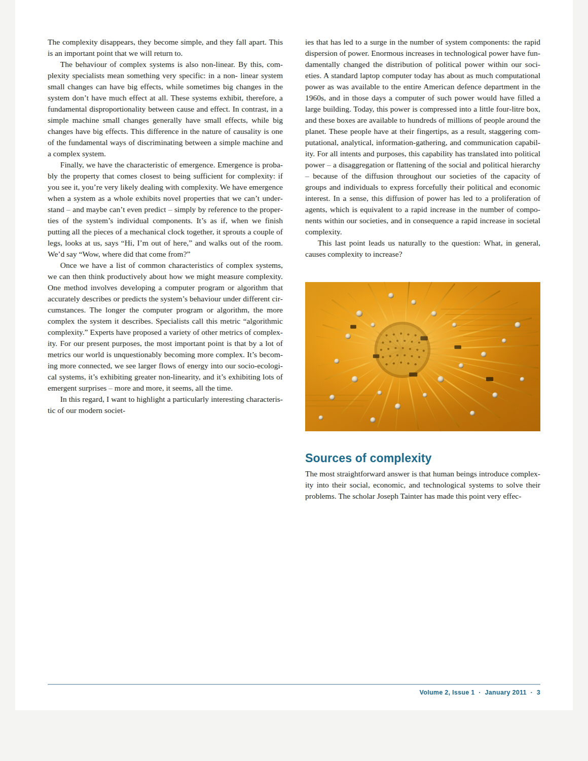The complexity disappears, they become simple, and they fall apart. This is an important point that we will return to.
The behaviour of complex systems is also non-linear. By this, complexity specialists mean something very specific: in a non- linear system small changes can have big effects, while sometimes big changes in the system don’t have much effect at all. These systems exhibit, therefore, a fundamental disproportionality between cause and effect. In contrast, in a simple machine small changes generally have small effects, while big changes have big effects. This difference in the nature of causality is one of the fundamental ways of discriminating between a simple machine and a complex system.
Finally, we have the characteristic of emergence. Emergence is probably the property that comes closest to being sufficient for complexity: if you see it, you’re very likely dealing with complexity. We have emergence when a system as a whole exhibits novel properties that we can’t understand – and maybe can’t even predict – simply by reference to the properties of the system’s individual components. It’s as if, when we finish putting all the pieces of a mechanical clock together, it sprouts a couple of legs, looks at us, says “Hi, I’m out of here,” and walks out of the room. We’d say “Wow, where did that come from?”
Once we have a list of common characteristics of complex systems, we can then think productively about how we might measure complexity. One method involves developing a computer program or algorithm that accurately describes or predicts the system’s behaviour under different circumstances. The longer the computer program or algorithm, the more complex the system it describes. Specialists call this metric “algorithmic complexity.” Experts have proposed a variety of other metrics of complexity. For our present purposes, the most important point is that by a lot of metrics our world is unquestionably becoming more complex. It’s becoming more connected, we see larger flows of energy into our socio-ecological systems, it’s exhibiting greater non-linearity, and it’s exhibiting lots of emergent surprises – more and more, it seems, all the time.
In this regard, I want to highlight a particularly interesting characteristic of our modern societ-
ies that has led to a surge in the number of system components: the rapid dispersion of power. Enormous increases in technological power have fundamentally changed the distribution of political power within our societies. A standard laptop computer today has about as much computational power as was available to the entire American defence department in the 1960s, and in those days a computer of such power would have filled a large building. Today, this power is compressed into a little four-litre box, and these boxes are available to hundreds of millions of people around the planet. These people have at their fingertips, as a result, staggering computational, analytical, information-gathering, and communication capability. For all intents and purposes, this capability has translated into political power – a disaggregation or flattening of the social and political hierarchy – because of the diffusion throughout our societies of the capacity of groups and individuals to express forcefully their political and economic interest. In a sense, this diffusion of power has led to a proliferation of agents, which is equivalent to a rapid increase in the number of components within our societies, and in consequence a rapid increase in societal complexity.
This last point leads us naturally to the question: What, in general, causes complexity to increase?
Sources of complexity
The most straightforward answer is that human beings introduce complexity into their social, economic, and technological systems to solve their problems. The scholar Joseph Tainter has made this point very effec-
Volume 2, Issue 1 · January 2011 · 3